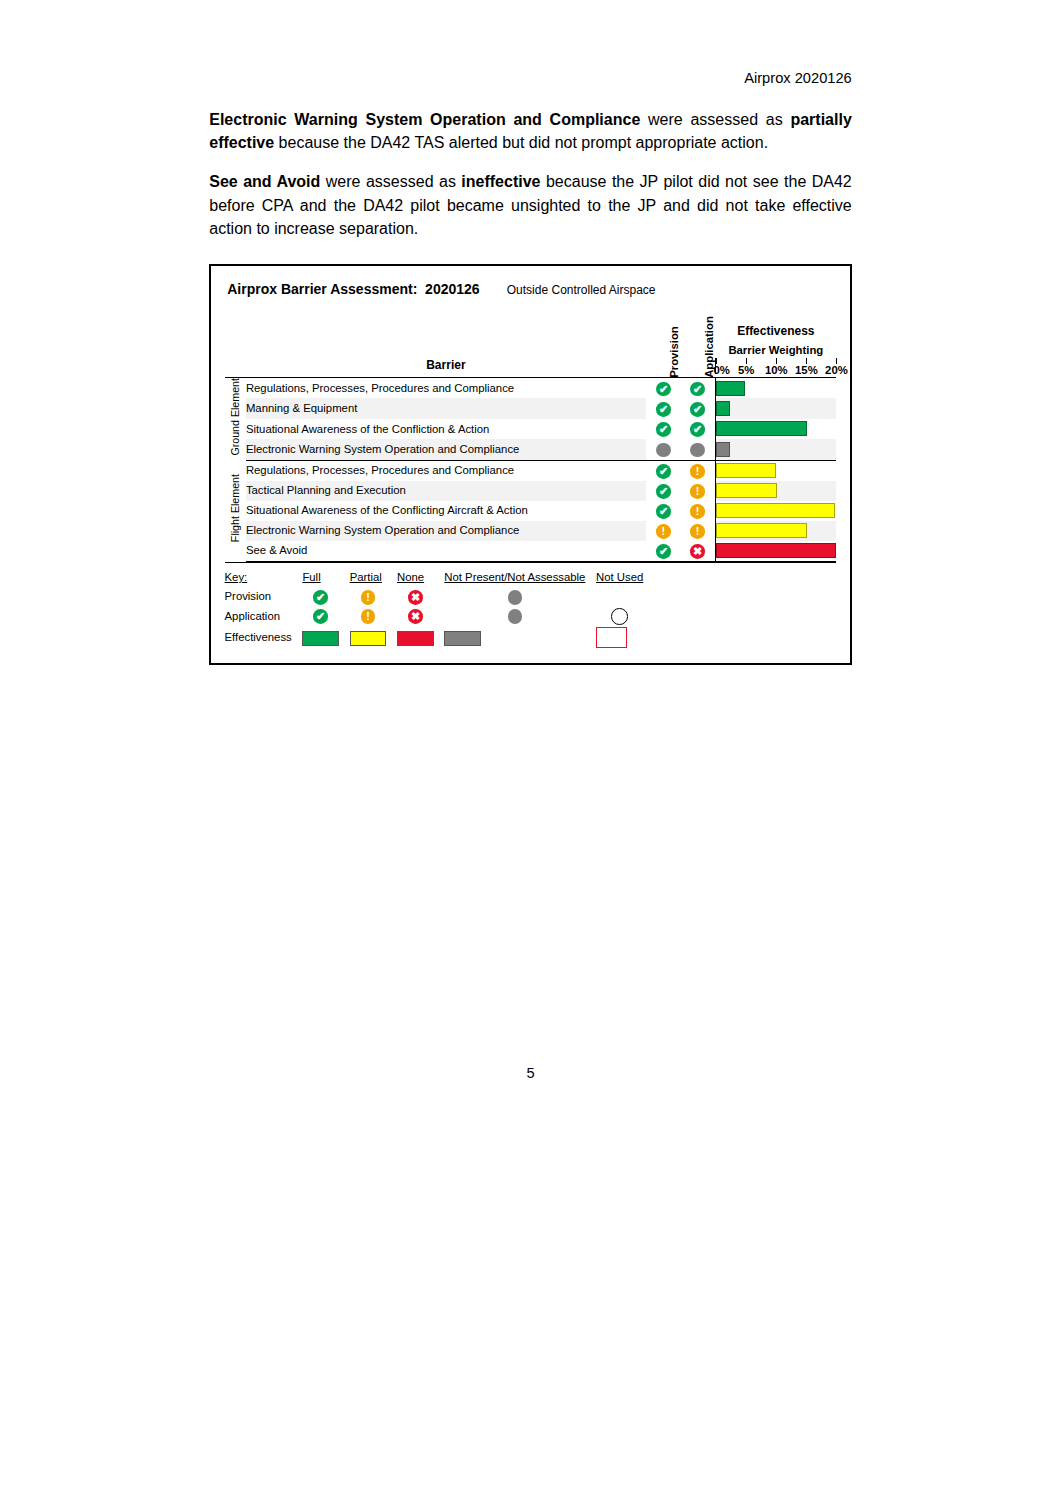Airprox 2020126
Electronic Warning System Operation and Compliance were assessed as partially effective because the DA42 TAS alerted but did not prompt appropriate action.
See and Avoid were assessed as ineffective because the JP pilot did not see the DA42 before CPA and the DA42 pilot became unsighted to the JP and did not take effective action to increase separation.
Airprox Barrier Assessment: 2020126
Outside Controlled Airspace
| | Barrier | Provision | Application | Effectiveness Barrier Weighting 0% 5% 10% 15% 20% |
| --- | --- | --- | --- | --- |
| Ground Element | Regulations, Processes, Procedures and Compliance | | | |
| Manning & Equipment | | | |
| Situational Awareness of the Confliction & Action | | | |
| Electronic Warning System Operation and Compliance | | | |
| Flight Element | Regulations, Processes, Procedures and Compliance | | | |
| Tactical Planning and Execution | | | |
| Situational Awareness of the Conflicting Aircraft & Action | | | |
| Electronic Warning System Operation and Compliance | | | |
| See & Avoid | | | |
| Key: | Full | Partial | None | Not Present/Not Assessable | Not Used |
| Provision | | | | | |
| Application | | | | | |
| Effectiveness | | | | | |
5